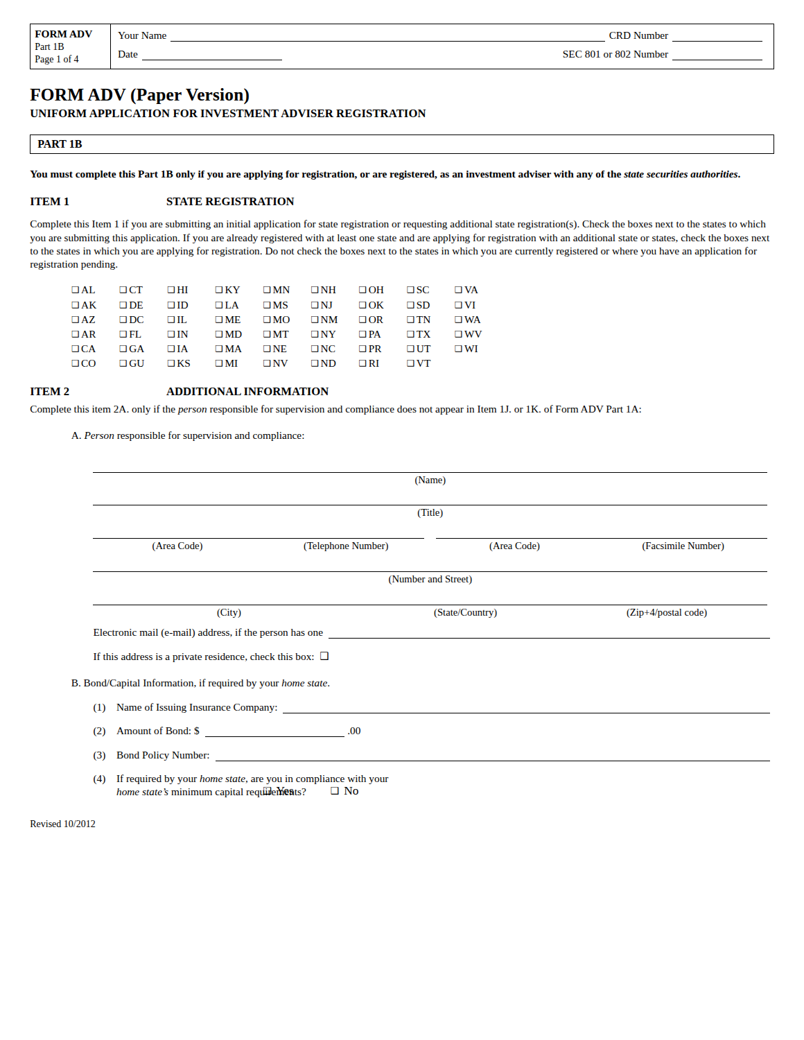FORM ADV
Part 1B
Page 1 of 4
Your Name CRD Number
Date SEC 801 or 802 Number
FORM ADV (Paper Version)
UNIFORM APPLICATION FOR INVESTMENT ADVISER REGISTRATION
PART 1B
You must complete this Part 1B only if you are applying for registration, or are registered, as an investment adviser with any of the state securities authorities.
ITEM 1 STATE REGISTRATION
Complete this Item 1 if you are submitting an initial application for state registration or requesting additional state registration(s). Check the boxes next to the states to which you are submitting this application. If you are already registered with at least one state and are applying for registration with an additional state or states, check the boxes next to the states in which you are applying for registration. Do not check the boxes next to the states in which you are currently registered or where you have an application for registration pending.
| ❑ AL | ❑ CT | ❑ HI | ❑ KY | ❑ MN | ❑ NH | ❑ OH | ❑ SC | ❑ VA |
| ❑ AK | ❑ DE | ❑ ID | ❑ LA | ❑ MS | ❑ NJ | ❑ OK | ❑ SD | ❑ VI |
| ❑ AZ | ❑ DC | ❑ IL | ❑ ME | ❑ MO | ❑ NM | ❑ OR | ❑ TN | ❑ WA |
| ❑ AR | ❑ FL | ❑ IN | ❑ MD | ❑ MT | ❑ NY | ❑ PA | ❑ TX | ❑ WV |
| ❑ CA | ❑ GA | ❑ IA | ❑ MA | ❑ NE | ❑ NC | ❑ PR | ❑ UT | ❑ WI |
| ❑ CO | ❑ GU | ❑ KS | ❑ MI | ❑ NV | ❑ ND | ❑ RI | ❑ VT | |
ITEM 2 ADDITIONAL INFORMATION
Complete this item 2A. only if the person responsible for supervision and compliance does not appear in Item 1J. or 1K. of Form ADV Part 1A:
A. Person responsible for supervision and compliance:
(Name)
(Title)
(Area Code) (Telephone Number) (Area Code) (Facsimile Number)
(Number and Street)
(City) (State/Country) (Zip+4/postal code)
Electronic mail (e-mail) address, if the person has one
If this address is a private residence, check this box: ❑
B. Bond/Capital Information, if required by your home state.
(1) Name of Issuing Insurance Company:
(2) Amount of Bond: $ .00
(3) Bond Policy Number:
(4) If required by your home state, are you in compliance with your
home state’s minimum capital requirements?
❑ Yes ❑ No
Revised 10/2012